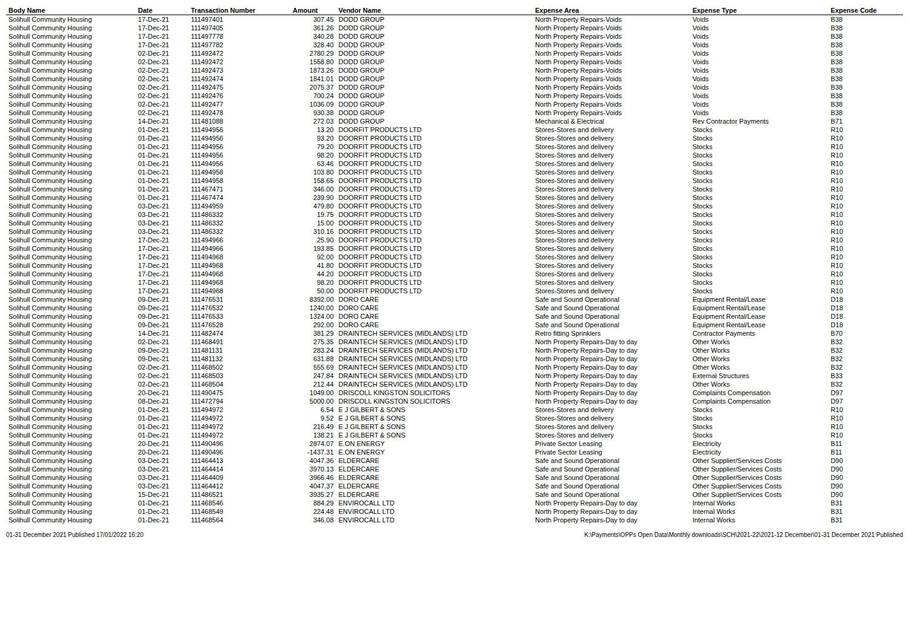| Body Name | Date | Transaction Number | Amount | Vendor Name | Expense Area | Expense Type | Expense Code |
| --- | --- | --- | --- | --- | --- | --- | --- |
| Solihull Community Housing | 17-Dec-21 | 111497401 | 307.45 | DODD GROUP | North Property Repairs-Voids | Voids | B38 |
| Solihull Community Housing | 17-Dec-21 | 111497405 | 361.26 | DODD GROUP | North Property Repairs-Voids | Voids | B38 |
| Solihull Community Housing | 17-Dec-21 | 111497778 | 340.28 | DODD GROUP | North Property Repairs-Voids | Voids | B38 |
| Solihull Community Housing | 17-Dec-21 | 111497782 | 328.40 | DODD GROUP | North Property Repairs-Voids | Voids | B38 |
| Solihull Community Housing | 02-Dec-21 | 111492472 | 2780.29 | DODD GROUP | North Property Repairs-Voids | Voids | B38 |
| Solihull Community Housing | 02-Dec-21 | 111492472 | 1558.80 | DODD GROUP | North Property Repairs-Voids | Voids | B38 |
| Solihull Community Housing | 02-Dec-21 | 111492473 | 1873.26 | DODD GROUP | North Property Repairs-Voids | Voids | B38 |
| Solihull Community Housing | 02-Dec-21 | 111492474 | 1841.01 | DODD GROUP | North Property Repairs-Voids | Voids | B38 |
| Solihull Community Housing | 02-Dec-21 | 111492475 | 2075.37 | DODD GROUP | North Property Repairs-Voids | Voids | B38 |
| Solihull Community Housing | 02-Dec-21 | 111492476 | 700.24 | DODD GROUP | North Property Repairs-Voids | Voids | B38 |
| Solihull Community Housing | 02-Dec-21 | 111492477 | 1036.09 | DODD GROUP | North Property Repairs-Voids | Voids | B38 |
| Solihull Community Housing | 02-Dec-21 | 111492478 | 930.38 | DODD GROUP | North Property Repairs-Voids | Voids | B38 |
| Solihull Community Housing | 14-Dec-21 | 111481088 | 272.03 | DODD GROUP | Mechanical & Electrical | Rev Contractor Payments | B71 |
| Solihull Community Housing | 01-Dec-21 | 111494956 | 13.20 | DOORFIT PRODUCTS LTD | Stores-Stores and delivery | Stocks | R10 |
| Solihull Community Housing | 01-Dec-21 | 111494956 | 93.20 | DOORFIT PRODUCTS LTD | Stores-Stores and delivery | Stocks | R10 |
| Solihull Community Housing | 01-Dec-21 | 111494956 | 79.20 | DOORFIT PRODUCTS LTD | Stores-Stores and delivery | Stocks | R10 |
| Solihull Community Housing | 01-Dec-21 | 111494956 | 98.20 | DOORFIT PRODUCTS LTD | Stores-Stores and delivery | Stocks | R10 |
| Solihull Community Housing | 01-Dec-21 | 111494956 | 63.46 | DOORFIT PRODUCTS LTD | Stores-Stores and delivery | Stocks | R10 |
| Solihull Community Housing | 01-Dec-21 | 111494958 | 103.80 | DOORFIT PRODUCTS LTD | Stores-Stores and delivery | Stocks | R10 |
| Solihull Community Housing | 01-Dec-21 | 111494958 | 158.65 | DOORFIT PRODUCTS LTD | Stores-Stores and delivery | Stocks | R10 |
| Solihull Community Housing | 01-Dec-21 | 111467471 | 346.00 | DOORFIT PRODUCTS LTD | Stores-Stores and delivery | Stocks | R10 |
| Solihull Community Housing | 01-Dec-21 | 111467474 | 239.90 | DOORFIT PRODUCTS LTD | Stores-Stores and delivery | Stocks | R10 |
| Solihull Community Housing | 03-Dec-21 | 111494959 | 479.80 | DOORFIT PRODUCTS LTD | Stores-Stores and delivery | Stocks | R10 |
| Solihull Community Housing | 03-Dec-21 | 111486332 | 19.75 | DOORFIT PRODUCTS LTD | Stores-Stores and delivery | Stocks | R10 |
| Solihull Community Housing | 03-Dec-21 | 111486332 | 15.00 | DOORFIT PRODUCTS LTD | Stores-Stores and delivery | Stocks | R10 |
| Solihull Community Housing | 03-Dec-21 | 111486332 | 310.16 | DOORFIT PRODUCTS LTD | Stores-Stores and delivery | Stocks | R10 |
| Solihull Community Housing | 17-Dec-21 | 111494966 | 25.90 | DOORFIT PRODUCTS LTD | Stores-Stores and delivery | Stocks | R10 |
| Solihull Community Housing | 17-Dec-21 | 111494966 | 193.85 | DOORFIT PRODUCTS LTD | Stores-Stores and delivery | Stocks | R10 |
| Solihull Community Housing | 17-Dec-21 | 111494968 | 92.00 | DOORFIT PRODUCTS LTD | Stores-Stores and delivery | Stocks | R10 |
| Solihull Community Housing | 17-Dec-21 | 111494968 | 41.80 | DOORFIT PRODUCTS LTD | Stores-Stores and delivery | Stocks | R10 |
| Solihull Community Housing | 17-Dec-21 | 111494968 | 44.20 | DOORFIT PRODUCTS LTD | Stores-Stores and delivery | Stocks | R10 |
| Solihull Community Housing | 17-Dec-21 | 111494968 | 98.20 | DOORFIT PRODUCTS LTD | Stores-Stores and delivery | Stocks | R10 |
| Solihull Community Housing | 17-Dec-21 | 111494968 | 50.00 | DOORFIT PRODUCTS LTD | Stores-Stores and delivery | Stocks | R10 |
| Solihull Community Housing | 09-Dec-21 | 111476531 | 8392.00 | DORO CARE | Safe and Sound Operational | Equipment Rental/Lease | D18 |
| Solihull Community Housing | 09-Dec-21 | 111476532 | 1240.00 | DORO CARE | Safe and Sound Operational | Equipment Rental/Lease | D18 |
| Solihull Community Housing | 09-Dec-21 | 111476533 | 1324.00 | DORO CARE | Safe and Sound Operational | Equipment Rental/Lease | D18 |
| Solihull Community Housing | 09-Dec-21 | 111476528 | 292.00 | DORO CARE | Safe and Sound Operational | Equipment Rental/Lease | D18 |
| Solihull Community Housing | 14-Dec-21 | 111482474 | 381.29 | DRAINTECH SERVICES (MIDLANDS) LTD | Retro fitting Sprinklers | Contractor Payments | B70 |
| Solihull Community Housing | 02-Dec-21 | 111468491 | 275.35 | DRAINTECH SERVICES (MIDLANDS) LTD | North Property Repairs-Day to day | Other Works | B32 |
| Solihull Community Housing | 09-Dec-21 | 111481131 | 283.24 | DRAINTECH SERVICES (MIDLANDS) LTD | North Property Repairs-Day to day | Other Works | B32 |
| Solihull Community Housing | 09-Dec-21 | 111481132 | 631.88 | DRAINTECH SERVICES (MIDLANDS) LTD | North Property Repairs-Day to day | Other Works | B32 |
| Solihull Community Housing | 02-Dec-21 | 111468502 | 555.69 | DRAINTECH SERVICES (MIDLANDS) LTD | North Property Repairs-Day to day | Other Works | B32 |
| Solihull Community Housing | 02-Dec-21 | 111468503 | 247.84 | DRAINTECH SERVICES (MIDLANDS) LTD | North Property Repairs-Day to day | External Structures | B33 |
| Solihull Community Housing | 02-Dec-21 | 111468504 | 212.44 | DRAINTECH SERVICES (MIDLANDS) LTD | North Property Repairs-Day to day | Other Works | B32 |
| Solihull Community Housing | 20-Dec-21 | 111490475 | 1049.00 | DRISCOLL KINGSTON SOLICITORS | North Property Repairs-Day to day | Complaints Compensation | D97 |
| Solihull Community Housing | 08-Dec-21 | 111472794 | 5000.00 | DRISCOLL KINGSTON SOLICITORS | North Property Repairs-Day to day | Complaints Compensation | D97 |
| Solihull Community Housing | 01-Dec-21 | 111494972 | 6.54 | E J GILBERT & SONS | Stores-Stores and delivery | Stocks | R10 |
| Solihull Community Housing | 01-Dec-21 | 111494972 | 9.52 | E J GILBERT & SONS | Stores-Stores and delivery | Stocks | R10 |
| Solihull Community Housing | 01-Dec-21 | 111494972 | 216.49 | E J GILBERT & SONS | Stores-Stores and delivery | Stocks | R10 |
| Solihull Community Housing | 01-Dec-21 | 111494972 | 138.21 | E J GILBERT & SONS | Stores-Stores and delivery | Stocks | R10 |
| Solihull Community Housing | 20-Dec-21 | 111490496 | 2874.07 | E.ON ENERGY | Private Sector Leasing | Electricity | B11 |
| Solihull Community Housing | 20-Dec-21 | 111490496 | -1437.31 | E.ON ENERGY | Private Sector Leasing | Electricity | B11 |
| Solihull Community Housing | 03-Dec-21 | 111464413 | 4047.36 | ELDERCARE | Safe and Sound Operational | Other Supplier/Services Costs | D90 |
| Solihull Community Housing | 03-Dec-21 | 111464414 | 3970.13 | ELDERCARE | Safe and Sound Operational | Other Supplier/Services Costs | D90 |
| Solihull Community Housing | 03-Dec-21 | 111464409 | 3966.46 | ELDERCARE | Safe and Sound Operational | Other Supplier/Services Costs | D90 |
| Solihull Community Housing | 03-Dec-21 | 111464412 | 4047.37 | ELDERCARE | Safe and Sound Operational | Other Supplier/Services Costs | D90 |
| Solihull Community Housing | 15-Dec-21 | 111486521 | 3935.27 | ELDERCARE | Safe and Sound Operational | Other Supplier/Services Costs | D90 |
| Solihull Community Housing | 01-Dec-21 | 111468546 | 884.29 | ENVIROCALL LTD | North Property Repairs-Day to day | Internal Works | B31 |
| Solihull Community Housing | 01-Dec-21 | 111468549 | 224.48 | ENVIROCALL LTD | North Property Repairs-Day to day | Internal Works | B31 |
| Solihull Community Housing | 01-Dec-21 | 111468564 | 346.08 | ENVIROCALL LTD | North Property Repairs-Day to day | Internal Works | B31 |
01-31 December 2021 Published 17/01/2022 16:20 K:\Payments\OPPs Open Data\Monthly downloads\SCH\2021-22\2021-12 December\01-31 December 2021 Published